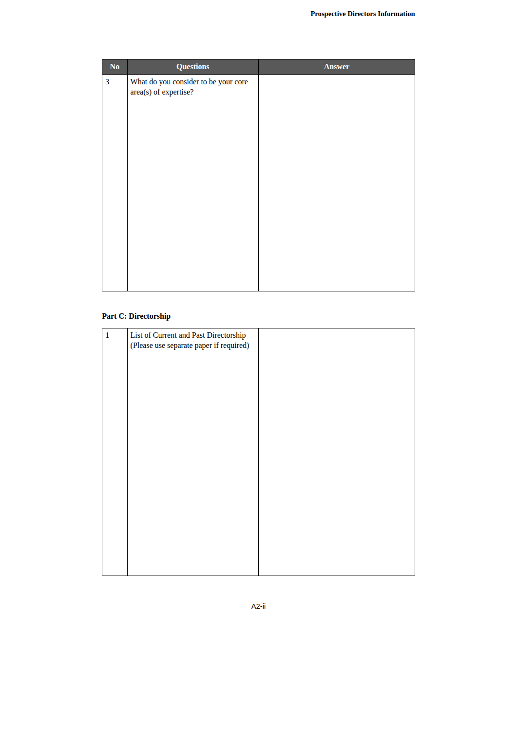Prospective Directors Information
| No | Questions | Answer |
| --- | --- | --- |
| 3 | What do you consider to be your core area(s) of expertise? | |
Part C: Directorship
| 1 | List of Current and Past Directorship (Please use separate paper if required) | |
A2-ii